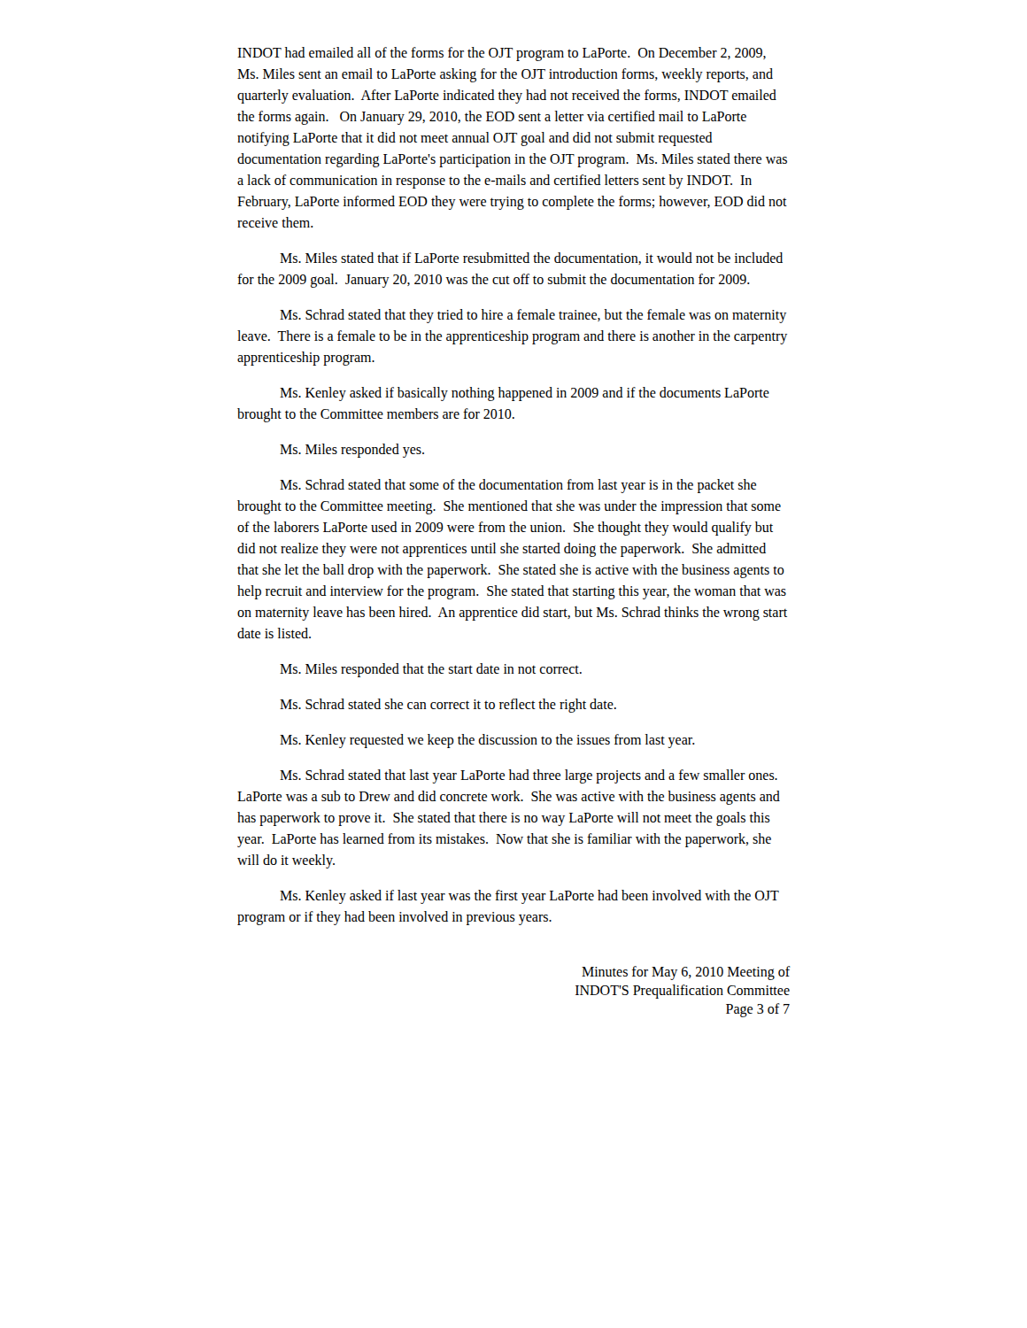INDOT had emailed all of the forms for the OJT program to LaPorte. On December 2, 2009, Ms. Miles sent an email to LaPorte asking for the OJT introduction forms, weekly reports, and quarterly evaluation. After LaPorte indicated they had not received the forms, INDOT emailed the forms again. On January 29, 2010, the EOD sent a letter via certified mail to LaPorte notifying LaPorte that it did not meet annual OJT goal and did not submit requested documentation regarding LaPorte's participation in the OJT program. Ms. Miles stated there was a lack of communication in response to the e-mails and certified letters sent by INDOT. In February, LaPorte informed EOD they were trying to complete the forms; however, EOD did not receive them.
Ms. Miles stated that if LaPorte resubmitted the documentation, it would not be included for the 2009 goal. January 20, 2010 was the cut off to submit the documentation for 2009.
Ms. Schrad stated that they tried to hire a female trainee, but the female was on maternity leave. There is a female to be in the apprenticeship program and there is another in the carpentry apprenticeship program.
Ms. Kenley asked if basically nothing happened in 2009 and if the documents LaPorte brought to the Committee members are for 2010.
Ms. Miles responded yes.
Ms. Schrad stated that some of the documentation from last year is in the packet she brought to the Committee meeting. She mentioned that she was under the impression that some of the laborers LaPorte used in 2009 were from the union. She thought they would qualify but did not realize they were not apprentices until she started doing the paperwork. She admitted that she let the ball drop with the paperwork. She stated she is active with the business agents to help recruit and interview for the program. She stated that starting this year, the woman that was on maternity leave has been hired. An apprentice did start, but Ms. Schrad thinks the wrong start date is listed.
Ms. Miles responded that the start date in not correct.
Ms. Schrad stated she can correct it to reflect the right date.
Ms. Kenley requested we keep the discussion to the issues from last year.
Ms. Schrad stated that last year LaPorte had three large projects and a few smaller ones. LaPorte was a sub to Drew and did concrete work. She was active with the business agents and has paperwork to prove it. She stated that there is no way LaPorte will not meet the goals this year. LaPorte has learned from its mistakes. Now that she is familiar with the paperwork, she will do it weekly.
Ms. Kenley asked if last year was the first year LaPorte had been involved with the OJT program or if they had been involved in previous years.
Minutes for May 6, 2010 Meeting of
INDOT'S Prequalification Committee
Page 3 of 7